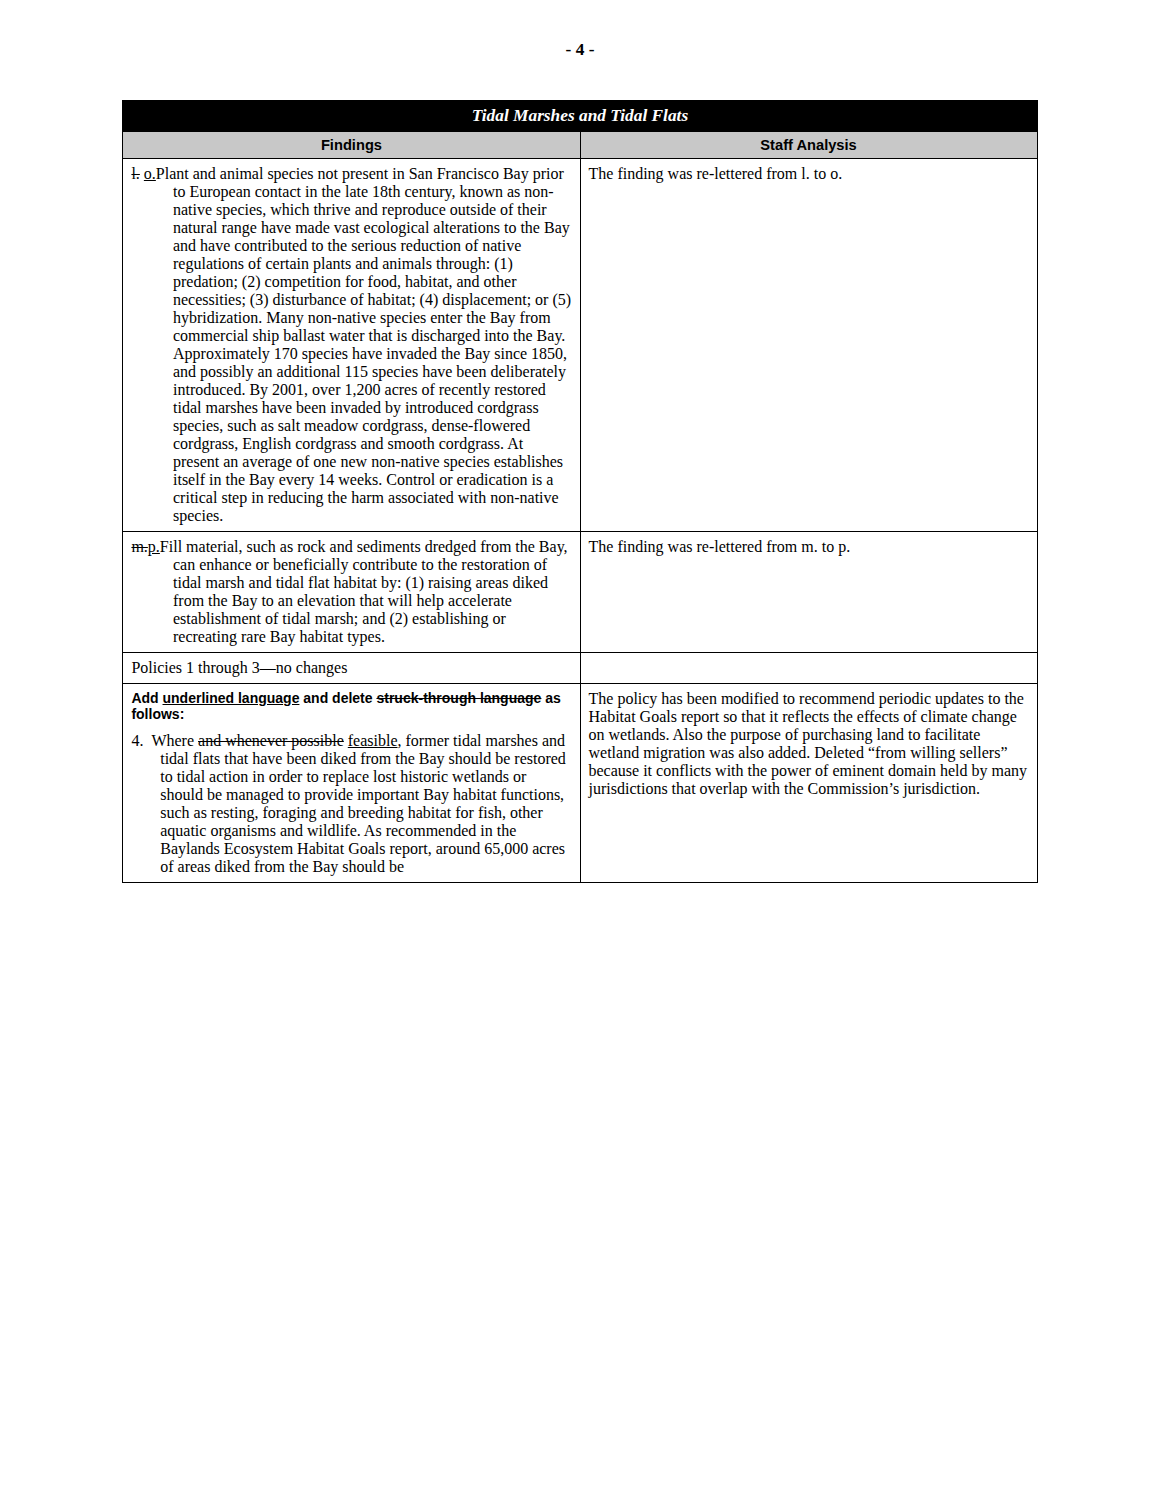- 4 -
| Tidal Marshes and Tidal Flats |
| --- |
| Findings | Staff Analysis |
| l. o. Plant and animal species not present in San Francisco Bay prior to European contact in the late 18th century, known as non-native species, which thrive and reproduce outside of their natural range have made vast ecological alterations to the Bay and have contributed to the serious reduction of native regulations of certain plants and animals through: (1) predation; (2) competition for food, habitat, and other necessities; (3) disturbance of habitat; (4) displacement; or (5) hybridization. Many non-native species enter the Bay from commercial ship ballast water that is discharged into the Bay. Approximately 170 species have invaded the Bay since 1850, and possibly an additional 115 species have been deliberately introduced. By 2001, over 1,200 acres of recently restored tidal marshes have been invaded by introduced cordgrass species, such as salt meadow cordgrass, dense-flowered cordgrass, English cordgrass and smooth cordgrass. At present an average of one new non-native species establishes itself in the Bay every 14 weeks. Control or eradication is a critical step in reducing the harm associated with non-native species. | The finding was re-lettered from l. to o. |
| m. p. Fill material, such as rock and sediments dredged from the Bay, can enhance or beneficially contribute to the restoration of tidal marsh and tidal flat habitat by: (1) raising areas diked from the Bay to an elevation that will help accelerate establishment of tidal marsh; and (2) establishing or recreating rare Bay habitat types. | The finding was re-lettered from m. to p. |
| Policies 1 through 3—no changes | |
| Add underlined language and delete struck-through language as follows: 4. Where and whenever possible feasible , former tidal marshes and tidal flats that have been diked from the Bay should be restored to tidal action in order to replace lost historic wetlands or should be managed to provide important Bay habitat functions, such as resting, foraging and breeding habitat for fish, other aquatic organisms and wildlife. As recommended in the Baylands Ecosystem Habitat Goals report, around 65,000 acres of areas diked from the Bay should be | The policy has been modified to recommend periodic updates to the Habitat Goals report so that it reflects the effects of climate change on wetlands. Also the purpose of purchasing land to facilitate wetland migration was also added. Deleted “from willing sellers” because it conflicts with the power of eminent domain held by many jurisdictions that overlap with the Commission’s jurisdiction. |